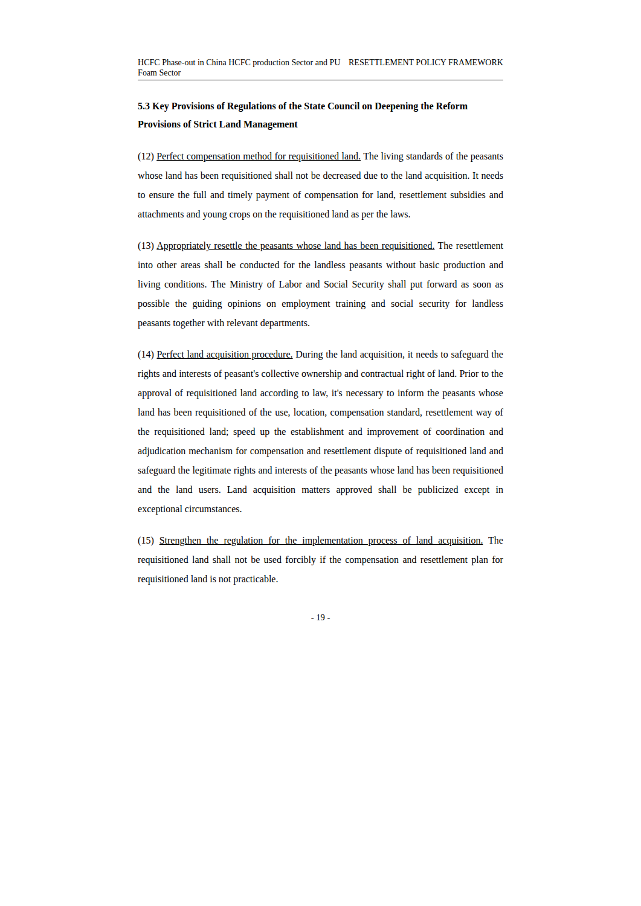HCFC Phase-out in China HCFC production Sector and PU Foam Sector RESETTLEMENT POLICY FRAMEWORK
5.3 Key Provisions of Regulations of the State Council on Deepening the Reform Provisions of Strict Land Management
(12) Perfect compensation method for requisitioned land. The living standards of the peasants whose land has been requisitioned shall not be decreased due to the land acquisition. It needs to ensure the full and timely payment of compensation for land, resettlement subsidies and attachments and young crops on the requisitioned land as per the laws.
(13) Appropriately resettle the peasants whose land has been requisitioned. The resettlement into other areas shall be conducted for the landless peasants without basic production and living conditions. The Ministry of Labor and Social Security shall put forward as soon as possible the guiding opinions on employment training and social security for landless peasants together with relevant departments.
(14) Perfect land acquisition procedure. During the land acquisition, it needs to safeguard the rights and interests of peasant's collective ownership and contractual right of land. Prior to the approval of requisitioned land according to law, it's necessary to inform the peasants whose land has been requisitioned of the use, location, compensation standard, resettlement way of the requisitioned land; speed up the establishment and improvement of coordination and adjudication mechanism for compensation and resettlement dispute of requisitioned land and safeguard the legitimate rights and interests of the peasants whose land has been requisitioned and the land users. Land acquisition matters approved shall be publicized except in exceptional circumstances.
(15) Strengthen the regulation for the implementation process of land acquisition. The requisitioned land shall not be used forcibly if the compensation and resettlement plan for requisitioned land is not practicable.
- 19 -